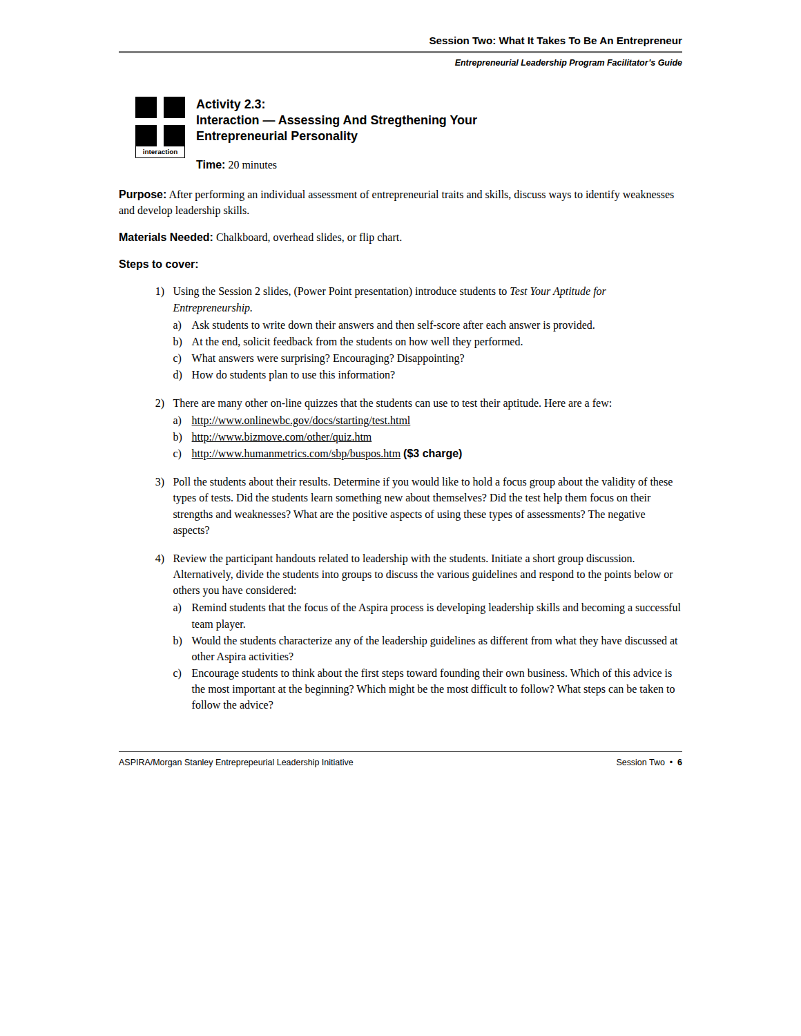Session Two: What It Takes To Be An Entrepreneur
Entrepreneurial Leadership Program Facilitator’s Guide
interaction
Activity 2.3:
Interaction — Assessing And Stregthening Your
Entrepreneurial Personality
Time: 20 minutes
Purpose: After performing an individual assessment of entrepreneurial traits and skills, discuss ways to identify weaknesses and develop leadership skills.
Materials Needed: Chalkboard, overhead slides, or flip chart.
Steps to cover:
Using the Session 2 slides, (Power Point presentation) introduce students to Test Your Aptitude for Entrepreneurship.
Ask students to write down their answers and then self-score after each answer is provided.
At the end, solicit feedback from the students on how well they performed.
What answers were surprising? Encouraging? Disappointing?
How do students plan to use this information?
There are many other on-line quizzes that the students can use to test their aptitude. Here are a few:
http://www.onlinewbc.gov/docs/starting/test.html
http://www.bizmove.com/other/quiz.htm
http://www.humanmetrics.com/sbp/buspos.htm ($3 charge)
Poll the students about their results. Determine if you would like to hold a focus group about the validity of these types of tests. Did the students learn something new about themselves? Did the test help them focus on their strengths and weaknesses? What are the positive aspects of using these types of assessments? The negative aspects?
Review the participant handouts related to leadership with the students. Initiate a short group discussion. Alternatively, divide the students into groups to discuss the various guidelines and respond to the points below or others you have considered:
Remind students that the focus of the Aspira process is developing leadership skills and becoming a successful team player.
Would the students characterize any of the leadership guidelines as different from what they have discussed at other Aspira activities?
Encourage students to think about the first steps toward founding their own business. Which of this advice is the most important at the beginning? Which might be the most difficult to follow? What steps can be taken to follow the advice?
ASPIRA/Morgan Stanley Entreprepeurial Leadership Initiative
Session Two • 6